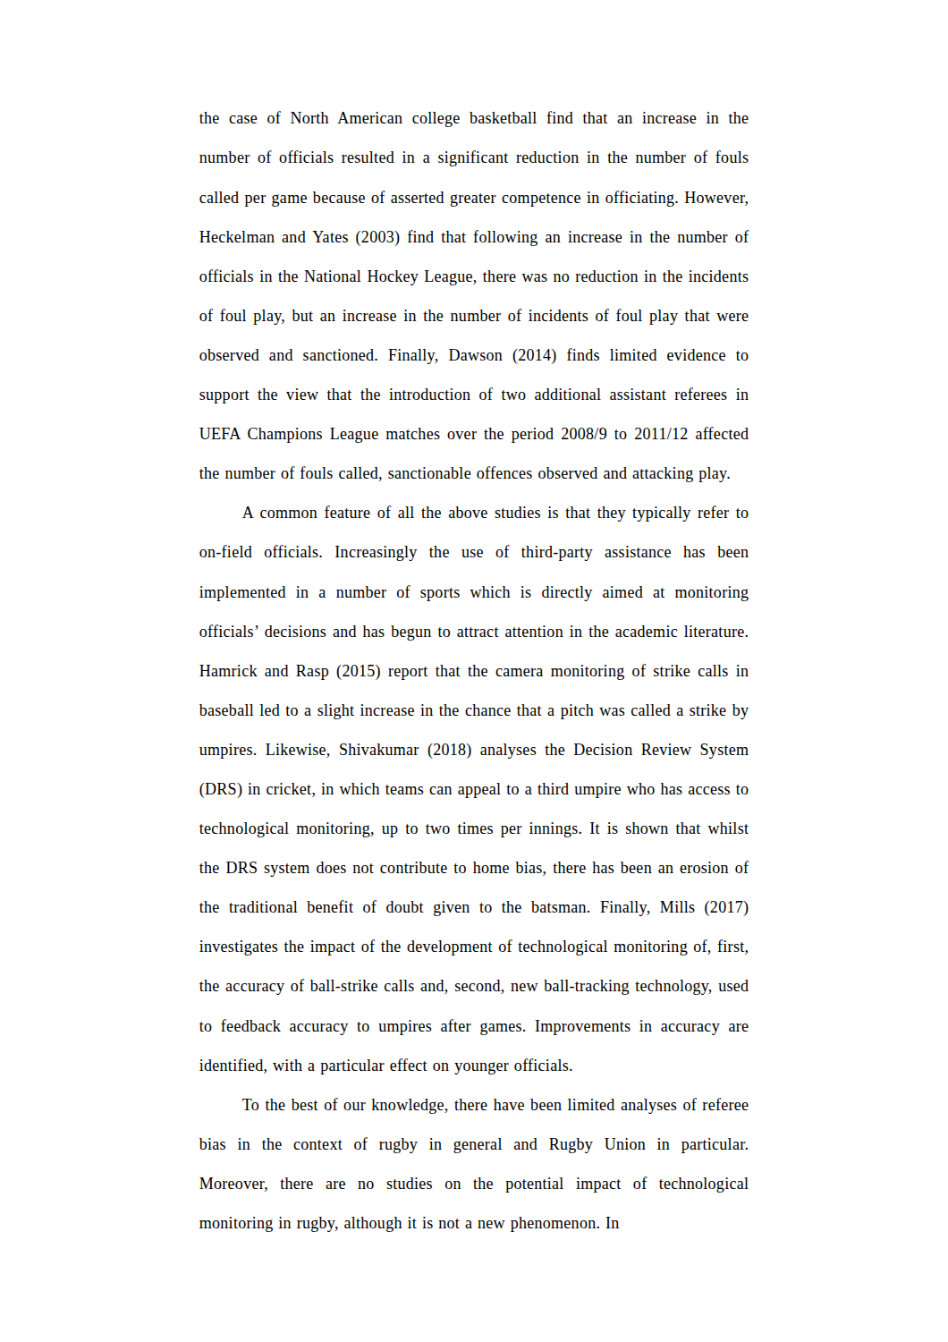the case of North American college basketball find that an increase in the number of officials resulted in a significant reduction in the number of fouls called per game because of asserted greater competence in officiating. However, Heckelman and Yates (2003) find that following an increase in the number of officials in the National Hockey League, there was no reduction in the incidents of foul play, but an increase in the number of incidents of foul play that were observed and sanctioned. Finally, Dawson (2014) finds limited evidence to support the view that the introduction of two additional assistant referees in UEFA Champions League matches over the period 2008/9 to 2011/12 affected the number of fouls called, sanctionable offences observed and attacking play.
A common feature of all the above studies is that they typically refer to on-field officials. Increasingly the use of third-party assistance has been implemented in a number of sports which is directly aimed at monitoring officials’ decisions and has begun to attract attention in the academic literature. Hamrick and Rasp (2015) report that the camera monitoring of strike calls in baseball led to a slight increase in the chance that a pitch was called a strike by umpires. Likewise, Shivakumar (2018) analyses the Decision Review System (DRS) in cricket, in which teams can appeal to a third umpire who has access to technological monitoring, up to two times per innings. It is shown that whilst the DRS system does not contribute to home bias, there has been an erosion of the traditional benefit of doubt given to the batsman. Finally, Mills (2017) investigates the impact of the development of technological monitoring of, first, the accuracy of ball-strike calls and, second, new ball-tracking technology, used to feedback accuracy to umpires after games. Improvements in accuracy are identified, with a particular effect on younger officials.
To the best of our knowledge, there have been limited analyses of referee bias in the context of rugby in general and Rugby Union in particular. Moreover, there are no studies on the potential impact of technological monitoring in rugby, although it is not a new phenomenon. In